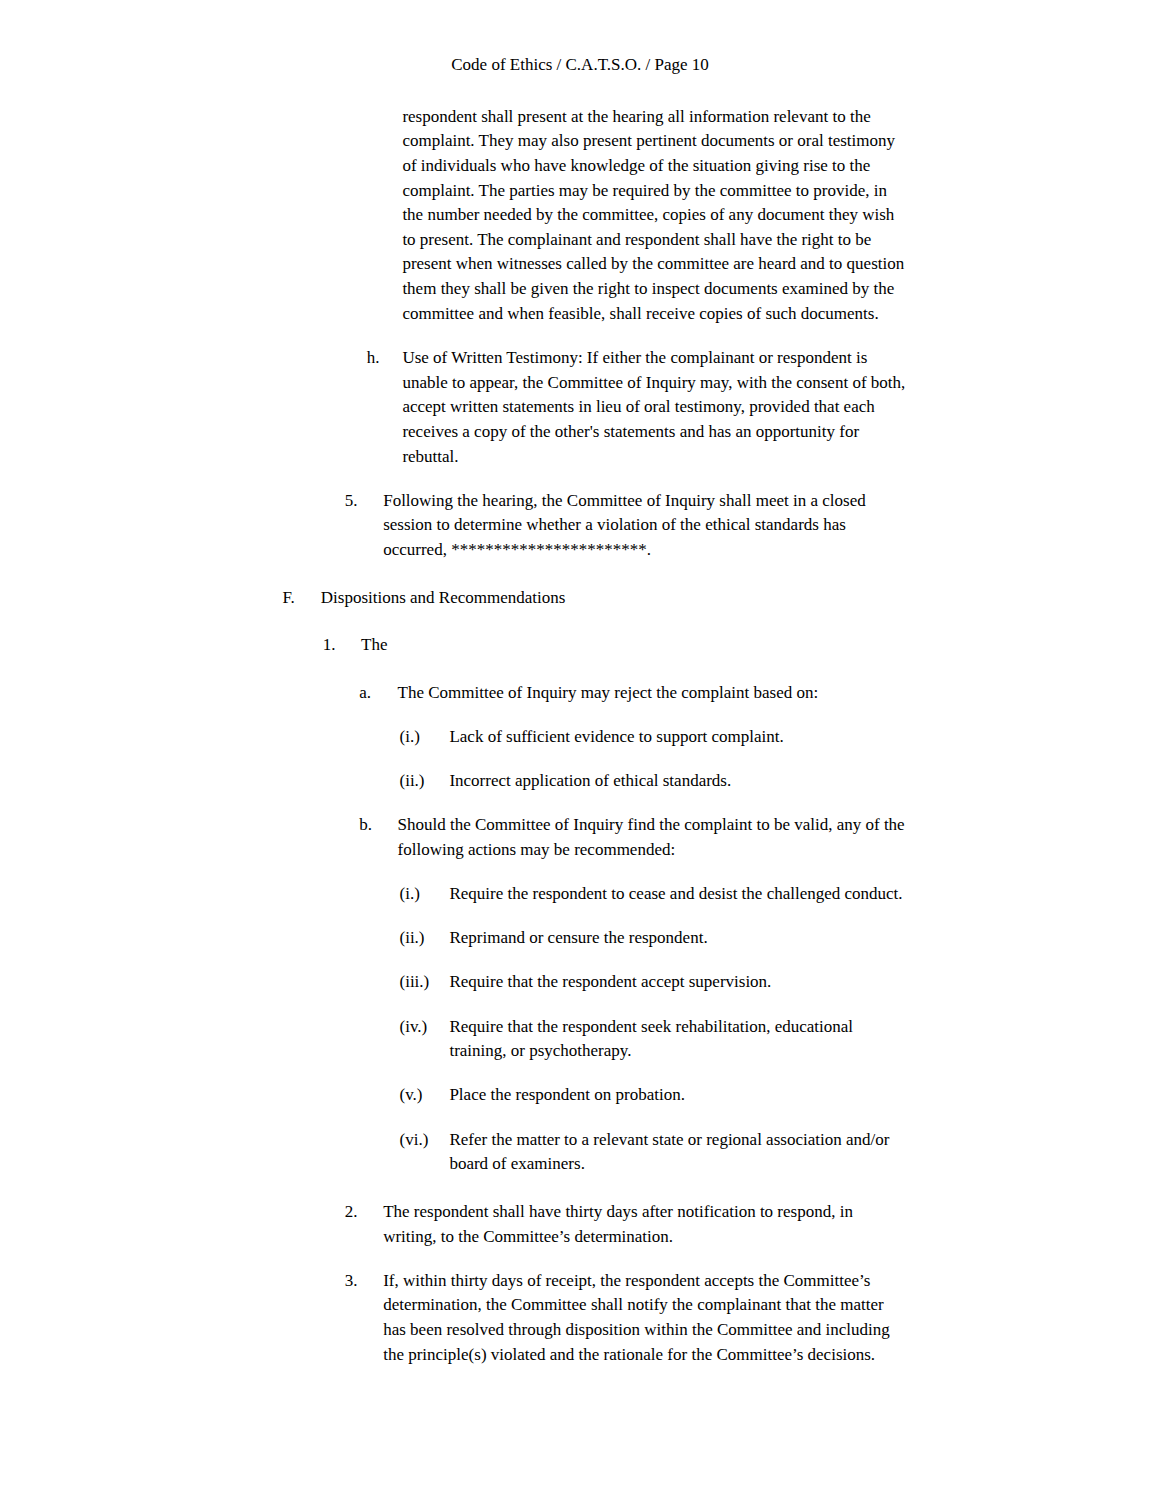Code of Ethics / C.A.T.S.O. / Page 10
respondent shall present at the hearing all information relevant to the complaint. They may also present pertinent documents or oral testimony of individuals who have knowledge of the situation giving rise to the complaint. The parties may be required by the committee to provide, in the number needed by the committee, copies of any document they wish to present. The complainant and respondent shall have the right to be present when witnesses called by the committee are heard and to question them they shall be given the right to inspect documents examined by the committee and when feasible, shall receive copies of such documents.
h.
Use of Written Testimony: If either the complainant or respondent is unable to appear, the Committee of Inquiry may, with the consent of both, accept written statements in lieu of oral testimony, provided that each receives a copy of the other's statements and has an opportunity for rebuttal.
5.
Following the hearing, the Committee of Inquiry shall meet in a closed session to determine whether a violation of the ethical standards has occurred, ***********************.
F.
Dispositions and Recommendations
1.
The
a.
The Committee of Inquiry may reject the complaint based on:
(i.)
Lack of sufficient evidence to support complaint.
(ii.)
Incorrect application of ethical standards.
b.
Should the Committee of Inquiry find the complaint to be valid, any of the following actions may be recommended:
(i.)
Require the respondent to cease and desist the challenged conduct.
(ii.)
Reprimand or censure the respondent.
(iii.)
Require that the respondent accept supervision.
(iv.)
Require that the respondent seek rehabilitation, educational training, or psychotherapy.
(v.)
Place the respondent on probation.
(vi.)
Refer the matter to a relevant state or regional association and/or board of examiners.
2.
The respondent shall have thirty days after notification to respond, in writing, to the Committee’s determination.
3.
If, within thirty days of receipt, the respondent accepts the Committee’s determination, the Committee shall notify the complainant that the matter has been resolved through disposition within the Committee and including the principle(s) violated and the rationale for the Committee’s decisions.